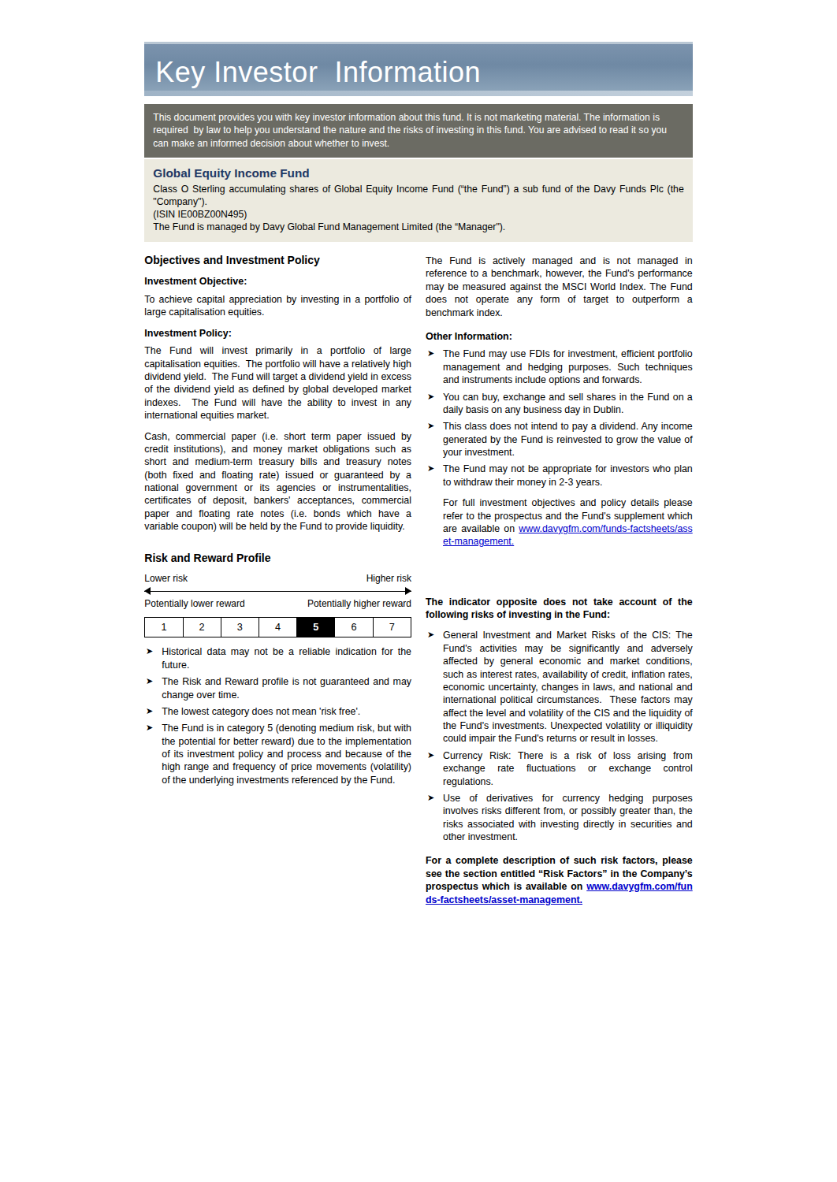Key Investor Information
This document provides you with key investor information about this fund. It is not marketing material. The information is required by law to help you understand the nature and the risks of investing in this fund. You are advised to read it so you can make an informed decision about whether to invest.
Global Equity Income Fund
Class O Sterling accumulating shares of Global Equity Income Fund (“the Fund”) a sub fund of the Davy Funds Plc (the "Company").
(ISIN IE00BZ00N495)
The Fund is managed by Davy Global Fund Management Limited (the “Manager").
Objectives and Investment Policy
Investment Objective:
To achieve capital appreciation by investing in a portfolio of large capitalisation equities.
Investment Policy:
The Fund will invest primarily in a portfolio of large capitalisation equities. The portfolio will have a relatively high dividend yield. The Fund will target a dividend yield in excess of the dividend yield as defined by global developed market indexes. The Fund will have the ability to invest in any international equities market.
Cash, commercial paper (i.e. short term paper issued by credit institutions), and money market obligations such as short and medium-term treasury bills and treasury notes (both fixed and floating rate) issued or guaranteed by a national government or its agencies or instrumentalities, certificates of deposit, bankers' acceptances, commercial paper and floating rate notes (i.e. bonds which have a variable coupon) will be held by the Fund to provide liquidity.
Risk and Reward Profile
Lower risk Higher risk
Potentially lower reward Potentially higher reward
| 1 | 2 | 3 | 4 | 5 | 6 | 7 |
Historical data may not be a reliable indication for the future.
The Risk and Reward profile is not guaranteed and may change over time.
The lowest category does not mean 'risk free'.
The Fund is in category 5 (denoting medium risk, but with the potential for better reward) due to the implementation of its investment policy and process and because of the high range and frequency of price movements (volatility) of the underlying investments referenced by the Fund.
The Fund is actively managed and is not managed in reference to a benchmark, however, the Fund's performance may be measured against the MSCI World Index. The Fund does not operate any form of target to outperform a benchmark index.
Other Information:
The Fund may use FDIs for investment, efficient portfolio management and hedging purposes. Such techniques and instruments include options and forwards.
You can buy, exchange and sell shares in the Fund on a daily basis on any business day in Dublin.
This class does not intend to pay a dividend. Any income generated by the Fund is reinvested to grow the value of your investment.
The Fund may not be appropriate for investors who plan to withdraw their money in 2-3 years.
For full investment objectives and policy details please refer to the prospectus and the Fund's supplement which are available on www.davygfm.com/funds-factsheets/asset-management.
The indicator opposite does not take account of the following risks of investing in the Fund:
General Investment and Market Risks of the CIS: The Fund's activities may be significantly and adversely affected by general economic and market conditions, such as interest rates, availability of credit, inflation rates, economic uncertainty, changes in laws, and national and international political circumstances. These factors may affect the level and volatility of the CIS and the liquidity of the Fund's investments. Unexpected volatility or illiquidity could impair the Fund's returns or result in losses.
Currency Risk: There is a risk of loss arising from exchange rate fluctuations or exchange control regulations.
Use of derivatives for currency hedging purposes involves risks different from, or possibly greater than, the risks associated with investing directly in securities and other investment.
For a complete description of such risk factors, please see the section entitled “Risk Factors” in the Company’s prospectus which is available on www.davygfm.com/funds-factsheets/asset-management.